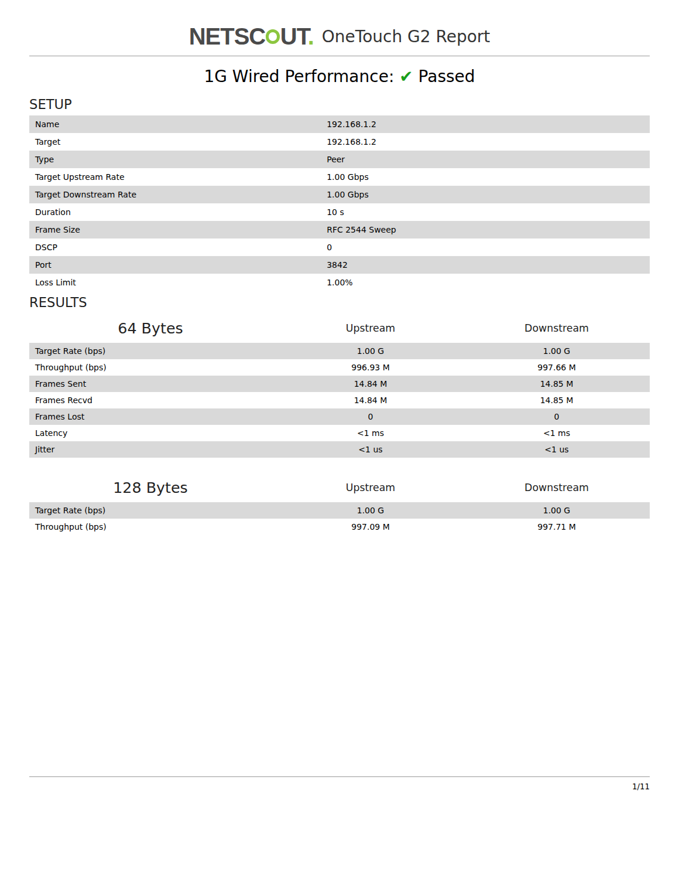NETSC UT.
OneTouch G2 Report
1G Wired Performance: ✔ Passed
SETUP
| Name | 192.168.1.2 |
| Target | 192.168.1.2 |
| Type | Peer |
| Target Upstream Rate | 1.00 Gbps |
| Target Downstream Rate | 1.00 Gbps |
| Duration | 10 s |
| Frame Size | RFC 2544 Sweep |
| DSCP | 0 |
| Port | 3842 |
| Loss Limit | 1.00% |
RESULTS
| 64 Bytes | Upstream | Downstream |
| --- | --- | --- |
| Target Rate (bps) | 1.00 G | 1.00 G |
| Throughput (bps) | 996.93 M | 997.66 M |
| Frames Sent | 14.84 M | 14.85 M |
| Frames Recvd | 14.84 M | 14.85 M |
| Frames Lost | 0 | 0 |
| Latency | <1 ms | <1 ms |
| Jitter | <1 us | <1 us |
| 128 Bytes | Upstream | Downstream |
| --- | --- | --- |
| Target Rate (bps) | 1.00 G | 1.00 G |
| Throughput (bps) | 997.09 M | 997.71 M |
1/11